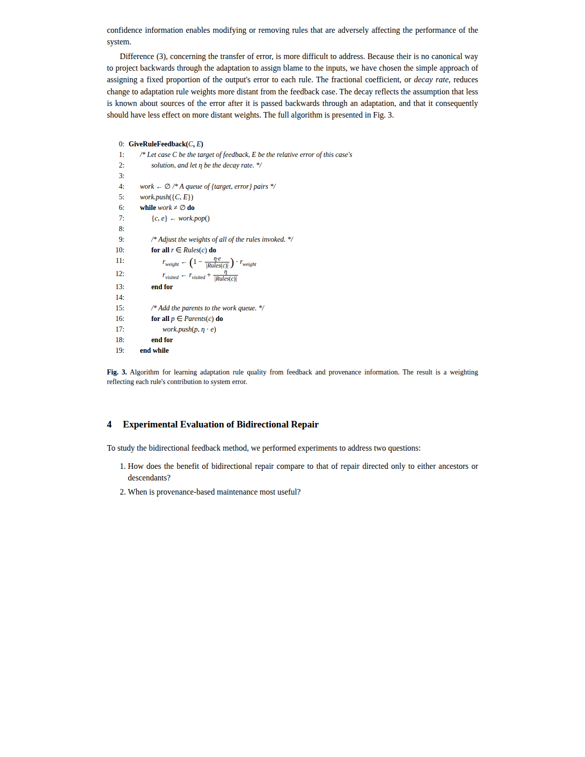confidence information enables modifying or removing rules that are adversely affecting the performance of the system.
Difference (3), concerning the transfer of error, is more difficult to address. Because their is no canonical way to project backwards through the adaptation to assign blame to the inputs, we have chosen the simple approach of assigning a fixed proportion of the output's error to each rule. The fractional coefficient, or decay rate, reduces change to adaptation rule weights more distant from the feedback case. The decay reflects the assumption that less is known about sources of the error after it is passed backwards through an adaptation, and that it consequently should have less effect on more distant weights. The full algorithm is presented in Fig. 3.
| 0: | GiveRuleFeedback( C , E ) |
| 1: | /* Let case C be the target of feedback, E be the relative error of this case's |
| 2: | solution, and let η be the decay rate. */ |
| 3: | |
| 4: | work ← ∅ /* A queue of {target, error} pairs */ |
| 5: | work.push ({ C , E }) |
| 6: | while work ≠ ∅ do |
| 7: | { c , e } ← work.pop () |
| 8: | |
| 9: | /* Adjust the weights of all of the rules invoked. */ |
| 10: | for all r ∈ Rules ( c ) do |
| 11: | r weight ← ( 1 − η·e / Rules ( c )/ ) · r weight |
| 12: | r visited ← r visited + η / Rules ( c )/ |
| 13: | end for |
| 14: | |
| 15: | /* Add the parents to the work queue. */ |
| 16: | for all p ∈ Parents ( c ) do |
| 17: | work.push ( p , η · e ) |
| 18: | end for |
| 19: | end while |
Fig. 3. Algorithm for learning adaptation rule quality from feedback and provenance information. The result is a weighting reflecting each rule's contribution to system error.
4 Experimental Evaluation of Bidirectional Repair
To study the bidirectional feedback method, we performed experiments to address two questions:
How does the benefit of bidirectional repair compare to that of repair directed only to either ancestors or descendants?
When is provenance-based maintenance most useful?